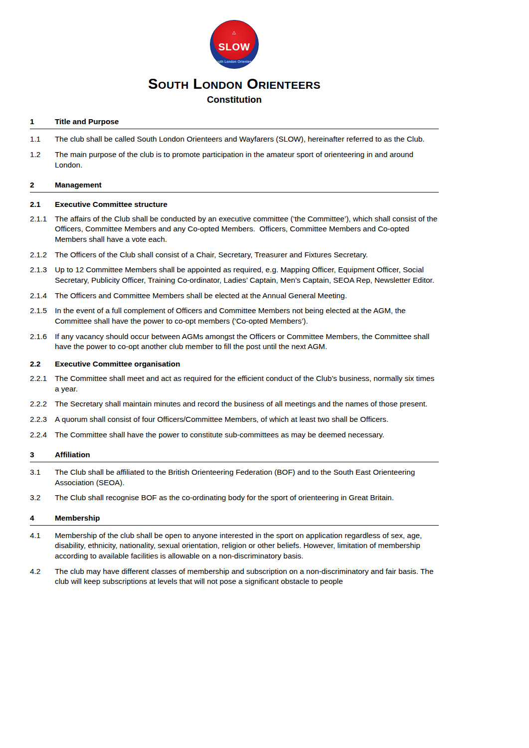△
SLOW
South London Orienteers
South London Orienteers
Constitution
1 Title and Purpose
1.1 The club shall be called South London Orienteers and Wayfarers (SLOW), hereinafter referred to as the Club.
1.2 The main purpose of the club is to promote participation in the amateur sport of orienteering in and around London.
2 Management
2.1 Executive Committee structure
2.1.1 The affairs of the Club shall be conducted by an executive committee (‘the Committee’), which shall consist of the Officers, Committee Members and any Co-opted Members. Officers, Committee Members and Co-opted Members shall have a vote each.
2.1.2 The Officers of the Club shall consist of a Chair, Secretary, Treasurer and Fixtures Secretary.
2.1.3 Up to 12 Committee Members shall be appointed as required, e.g. Mapping Officer, Equipment Officer, Social Secretary, Publicity Officer, Training Co-ordinator, Ladies’ Captain, Men’s Captain, SEOA Rep, Newsletter Editor.
2.1.4 The Officers and Committee Members shall be elected at the Annual General Meeting.
2.1.5 In the event of a full complement of Officers and Committee Members not being elected at the AGM, the Committee shall have the power to co-opt members (‘Co-opted Members’).
2.1.6 If any vacancy should occur between AGMs amongst the Officers or Committee Members, the Committee shall have the power to co-opt another club member to fill the post until the next AGM.
2.2 Executive Committee organisation
2.2.1 The Committee shall meet and act as required for the efficient conduct of the Club’s business, normally six times a year.
2.2.2 The Secretary shall maintain minutes and record the business of all meetings and the names of those present.
2.2.3 A quorum shall consist of four Officers/Committee Members, of which at least two shall be Officers.
2.2.4 The Committee shall have the power to constitute sub-committees as may be deemed necessary.
3 Affiliation
3.1 The Club shall be affiliated to the British Orienteering Federation (BOF) and to the South East Orienteering Association (SEOA).
3.2 The Club shall recognise BOF as the co-ordinating body for the sport of orienteering in Great Britain.
4 Membership
4.1 Membership of the club shall be open to anyone interested in the sport on application regardless of sex, age, disability, ethnicity, nationality, sexual orientation, religion or other beliefs. However, limitation of membership according to available facilities is allowable on a non-discriminatory basis.
4.2 The club may have different classes of membership and subscription on a non-discriminatory and fair basis. The club will keep subscriptions at levels that will not pose a significant obstacle to people